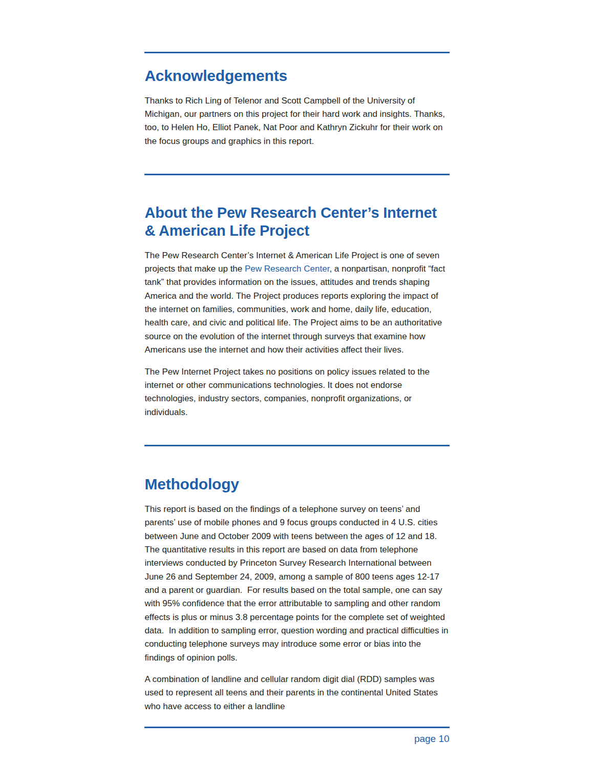Acknowledgements
Thanks to Rich Ling of Telenor and Scott Campbell of the University of Michigan, our partners on this project for their hard work and insights. Thanks, too, to Helen Ho, Elliot Panek, Nat Poor and Kathryn Zickuhr for their work on the focus groups and graphics in this report.
About the Pew Research Center’s Internet & American Life Project
The Pew Research Center’s Internet & American Life Project is one of seven projects that make up the Pew Research Center, a nonpartisan, nonprofit “fact tank” that provides information on the issues, attitudes and trends shaping America and the world. The Project produces reports exploring the impact of the internet on families, communities, work and home, daily life, education, health care, and civic and political life. The Project aims to be an authoritative source on the evolution of the internet through surveys that examine how Americans use the internet and how their activities affect their lives.
The Pew Internet Project takes no positions on policy issues related to the internet or other communications technologies. It does not endorse technologies, industry sectors, companies, nonprofit organizations, or individuals.
Methodology
This report is based on the findings of a telephone survey on teens’ and parents’ use of mobile phones and 9 focus groups conducted in 4 U.S. cities between June and October 2009 with teens between the ages of 12 and 18. The quantitative results in this report are based on data from telephone interviews conducted by Princeton Survey Research International between June 26 and September 24, 2009, among a sample of 800 teens ages 12-17 and a parent or guardian. For results based on the total sample, one can say with 95% confidence that the error attributable to sampling and other random effects is plus or minus 3.8 percentage points for the complete set of weighted data. In addition to sampling error, question wording and practical difficulties in conducting telephone surveys may introduce some error or bias into the findings of opinion polls.
A combination of landline and cellular random digit dial (RDD) samples was used to represent all teens and their parents in the continental United States who have access to either a landline
page 10